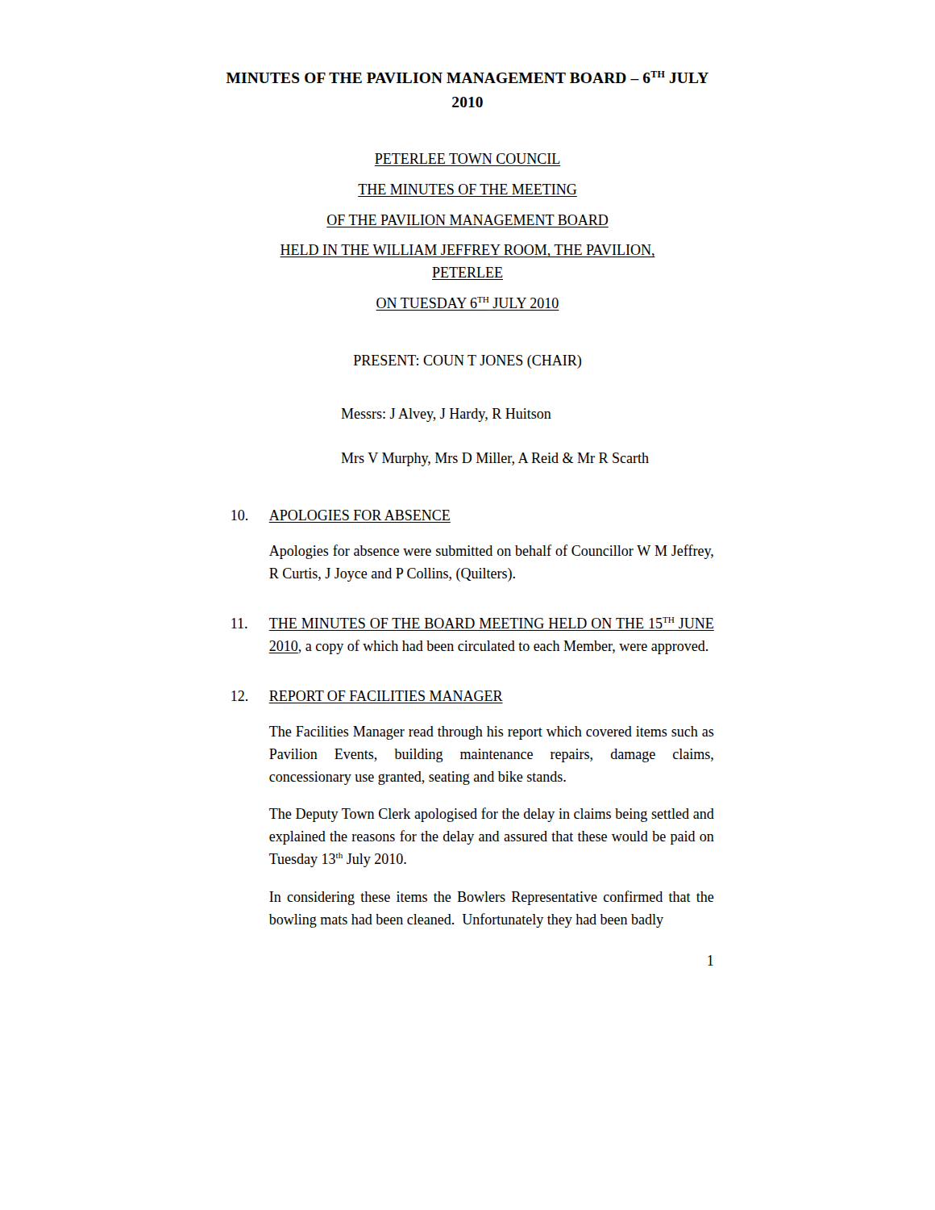MINUTES OF THE PAVILION MANAGEMENT BOARD – 6TH JULY 2010
PETERLEE TOWN COUNCIL
THE MINUTES OF THE MEETING
OF THE PAVILION MANAGEMENT BOARD
HELD IN THE WILLIAM JEFFREY ROOM, THE PAVILION, PETERLEE
ON TUESDAY 6TH JULY 2010
PRESENT: COUN T JONES (CHAIR)
Messrs: J Alvey, J Hardy, R Huitson
Mrs V Murphy, Mrs D Miller, A Reid & Mr R Scarth
10.
APOLOGIES FOR ABSENCE
Apologies for absence were submitted on behalf of Councillor W M Jeffrey, R Curtis, J Joyce and P Collins, (Quilters).
11.
THE MINUTES OF THE BOARD MEETING HELD ON THE 15TH JUNE 2010, a copy of which had been circulated to each Member, were approved.
12.
REPORT OF FACILITIES MANAGER
The Facilities Manager read through his report which covered items such as Pavilion Events, building maintenance repairs, damage claims, concessionary use granted, seating and bike stands.
The Deputy Town Clerk apologised for the delay in claims being settled and explained the reasons for the delay and assured that these would be paid on Tuesday 13th July 2010.
In considering these items the Bowlers Representative confirmed that the bowling mats had been cleaned. Unfortunately they had been badly
1